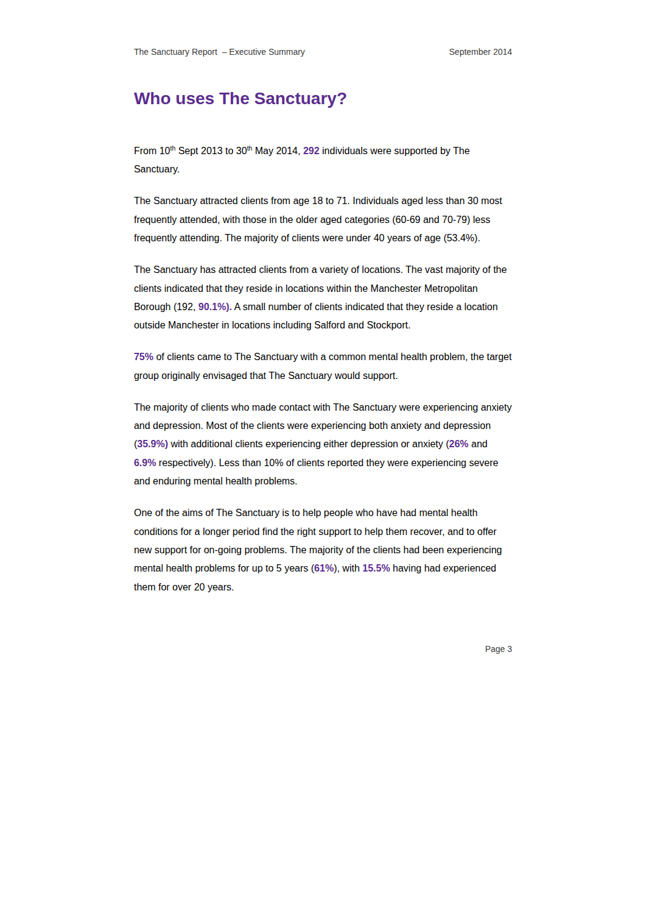The Sanctuary Report – Executive Summary September 2014
Who uses The Sanctuary?
From 10th Sept 2013 to 30th May 2014, 292 individuals were supported by The Sanctuary.
The Sanctuary attracted clients from age 18 to 71. Individuals aged less than 30 most frequently attended, with those in the older aged categories (60-69 and 70-79) less frequently attending. The majority of clients were under 40 years of age (53.4%).
The Sanctuary has attracted clients from a variety of locations. The vast majority of the clients indicated that they reside in locations within the Manchester Metropolitan Borough (192, 90.1%). A small number of clients indicated that they reside a location outside Manchester in locations including Salford and Stockport.
75% of clients came to The Sanctuary with a common mental health problem, the target group originally envisaged that The Sanctuary would support.
The majority of clients who made contact with The Sanctuary were experiencing anxiety and depression. Most of the clients were experiencing both anxiety and depression (35.9%) with additional clients experiencing either depression or anxiety (26% and 6.9% respectively). Less than 10% of clients reported they were experiencing severe and enduring mental health problems.
One of the aims of The Sanctuary is to help people who have had mental health conditions for a longer period find the right support to help them recover, and to offer new support for on-going problems. The majority of the clients had been experiencing mental health problems for up to 5 years (61%), with 15.5% having had experienced them for over 20 years.
Page 3